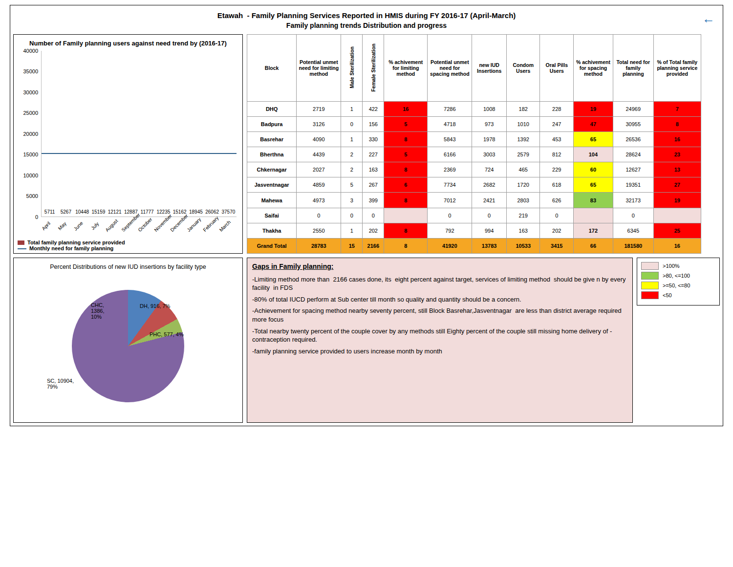←
Etawah - Family Planning Services Reported in HMIS during FY 2016-17 (April-March)
Family planning trends Distribution and progress
Number of Family planning users against need trend by (2016-17)
40000
35000
30000
25000
20000
15000
10000
5000
0
5711
5267
10448
15159
12121
12887
11777
12235
15162
18945
26062
37570
April May June July August September October November December January February March
Total family planning service provided
Monthly need for family planning
| Block | Potential unmet need for limiting method | Male Sterilization | Female Sterilization | % achivement for limiting method | Potential unmet need for spacing method | new IUD Insertions | Condom Users | Oral Pills Users | % achivement for spacing method | Total need for family planning | % of Total family planning service provided |
| --- | --- | --- | --- | --- | --- | --- | --- | --- | --- | --- | --- |
| DHQ | 2719 | 1 | 422 | 16 | 7286 | 1008 | 182 | 228 | 19 | 24969 | 7 |
| Badpura | 3126 | 0 | 156 | 5 | 4718 | 973 | 1010 | 247 | 47 | 30955 | 8 |
| Basrehar | 4090 | 1 | 330 | 8 | 5843 | 1978 | 1392 | 453 | 65 | 26536 | 16 |
| Bherthna | 4439 | 2 | 227 | 5 | 6166 | 3003 | 2579 | 812 | 104 | 28624 | 23 |
| Chkernagar | 2027 | 2 | 163 | 8 | 2369 | 724 | 465 | 229 | 60 | 12627 | 13 |
| Jasventnagar | 4859 | 5 | 267 | 6 | 7734 | 2682 | 1720 | 618 | 65 | 19351 | 27 |
| Mahewa | 4973 | 3 | 399 | 8 | 7012 | 2421 | 2803 | 626 | 83 | 32173 | 19 |
| Saifai | 0 | 0 | 0 | | 0 | 0 | 219 | 0 | | 0 | |
| Thakha | 2550 | 1 | 202 | 8 | 792 | 994 | 163 | 202 | 172 | 6345 | 25 |
| Grand Total | 28783 | 15 | 2166 | 8 | 41920 | 13783 | 10533 | 3415 | 66 | 181580 | 16 |
Percent Distributions of new IUD insertions by facility type
CHC,
1386,
10%
DH, 916, 7%
PHC, 577, 4%
SC, 10904,
79%
Gaps in Family planning:
-Limiting method more than 2166 cases done, its eight percent against target, services of limiting method should be give n by every facility in FDS
-80% of total IUCD perform at Sub center till month so quality and quantity should be a concern.
-Achievement for spacing method nearby seventy percent, still Block Basrehar,Jasventnagar are less than district average required more focus
-Total nearby twenty percent of the couple cover by any methods still Eighty percent of the couple still missing home delivery of -contraception required.
-family planning service provided to users increase month by month
>100%
>80, <=100
>=50, <=80
<50